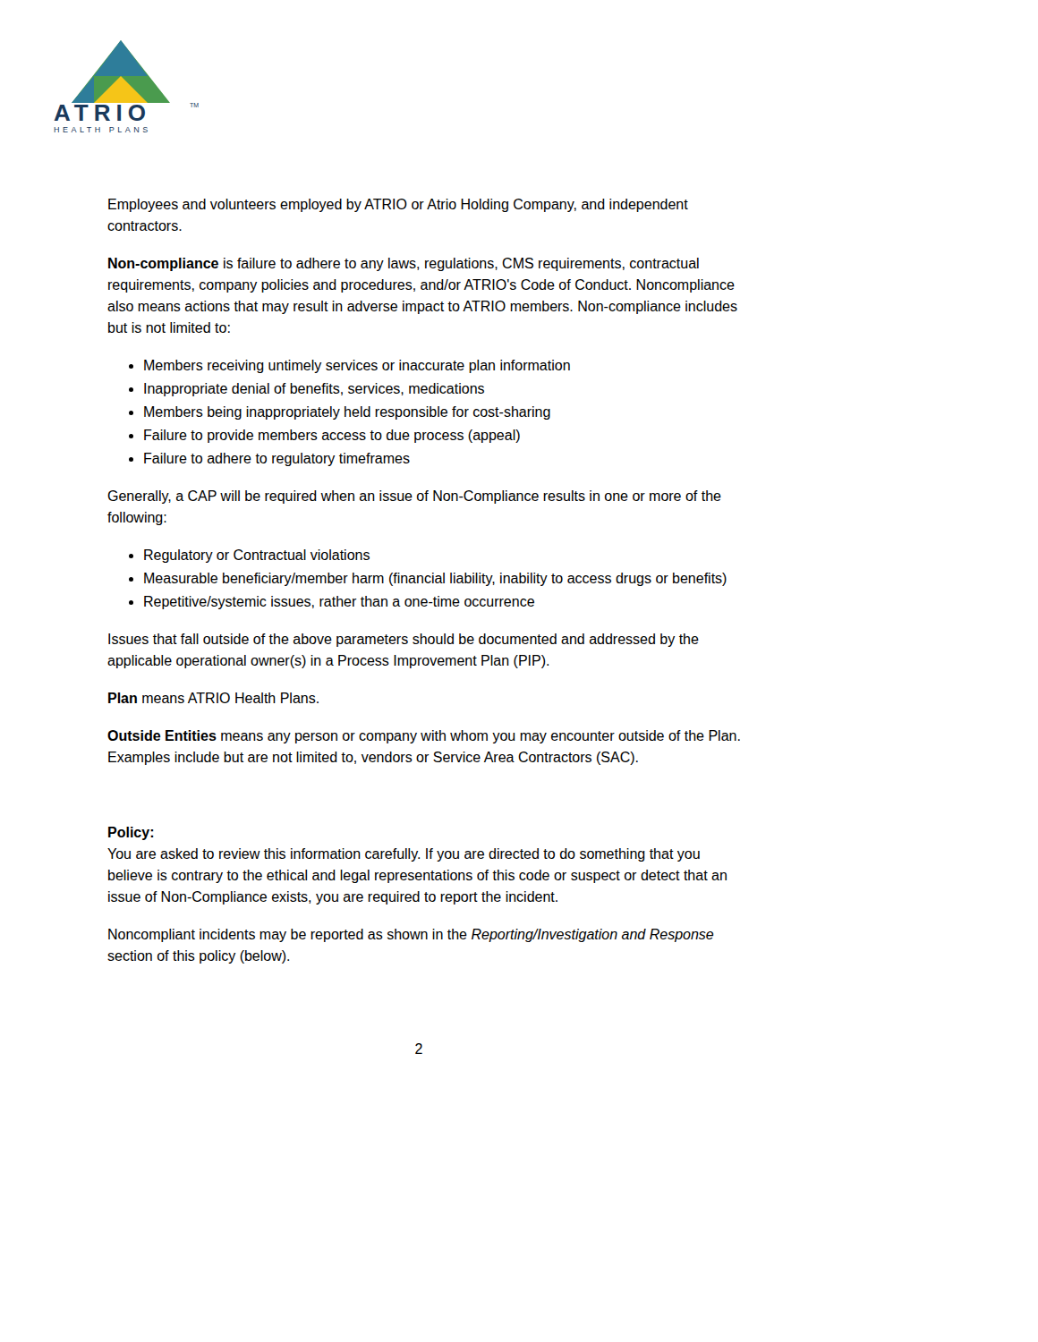ATRIO HEALTH PLANS TM
Employees and volunteers employed by ATRIO or Atrio Holding Company, and independent contractors.
Non-compliance is failure to adhere to any laws, regulations, CMS requirements, contractual requirements, company policies and procedures, and/or ATRIO's Code of Conduct. Noncompliance also means actions that may result in adverse impact to ATRIO members. Non-compliance includes but is not limited to:
Members receiving untimely services or inaccurate plan information
Inappropriate denial of benefits, services, medications
Members being inappropriately held responsible for cost-sharing
Failure to provide members access to due process (appeal)
Failure to adhere to regulatory timeframes
Generally, a CAP will be required when an issue of Non-Compliance results in one or more of the following:
Regulatory or Contractual violations
Measurable beneficiary/member harm (financial liability, inability to access drugs or benefits)
Repetitive/systemic issues, rather than a one-time occurrence
Issues that fall outside of the above parameters should be documented and addressed by the applicable operational owner(s) in a Process Improvement Plan (PIP).
Plan means ATRIO Health Plans.
Outside Entities means any person or company with whom you may encounter outside of the Plan. Examples include but are not limited to, vendors or Service Area Contractors (SAC).
Policy:
You are asked to review this information carefully. If you are directed to do something that you believe is contrary to the ethical and legal representations of this code or suspect or detect that an issue of Non-Compliance exists, you are required to report the incident.
Noncompliant incidents may be reported as shown in the Reporting/Investigation and Response section of this policy (below).
2